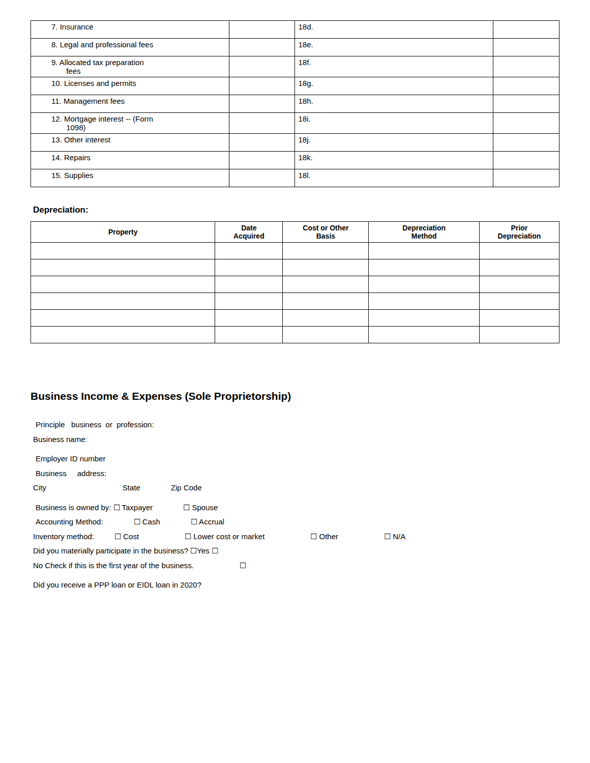| 7. Insurance | | 18d. | |
| 8. Legal and professional fees | | 18e. | |
| 9. Allocated tax preparation fees | | 18f. | |
| 10. Licenses and permits | | 18g. | |
| 11. Management fees | | 18h. | |
| 12. Mortgage interest -- (Form 1098) | | 18i. | |
| 13. Other interest | | 18j. | |
| 14. Repairs | | 18k. | |
| 15. Supplies | | 18l. | |
Depreciation:
| Property | Date Acquired | Cost or Other Basis | Depreciation Method | Prior Depreciation |
| --- | --- | --- | --- | --- |
Business Income & Expenses (Sole Proprietorship)
Principle business or profession:
Business name:
Employer ID number
Business address:
City State Zip Code
Business is owned by: ☐ Taxpayer ☐ Spouse
Accounting Method: ☐ Cash ☐ Accrual
Inventory method: ☐ Cost ☐ Lower cost or market ☐ Other ☐ N/A
Did you materially participate in the business? ☐Yes ☐
No Check if this is the first year of the business. ☐
Did you receive a PPP loan or EIDL loan in 2020?